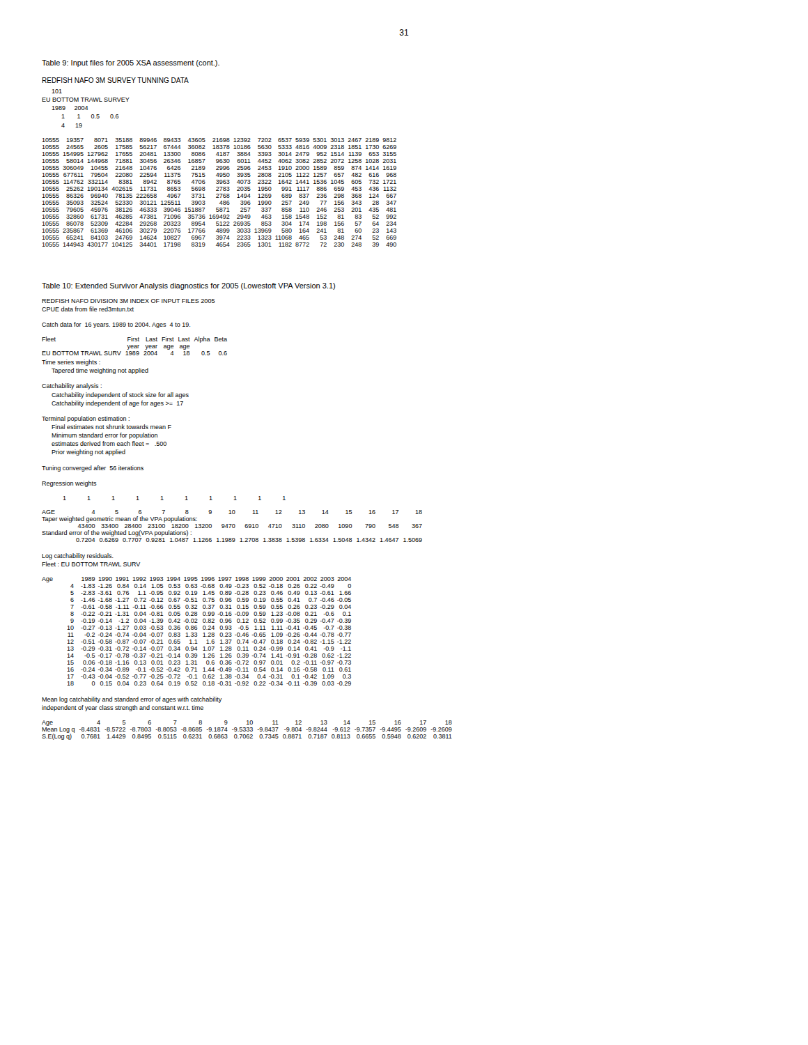31
Table 9: Input files for 2005 XSA assessment (cont.).
REDFISH NAFO 3M SURVEY TUNNING DATA
101
EU BOTTOM TRAWL SURVEY
1989 2004
1 1 0.5 0.6
4 19
| 10555 | 19357 | 8071 | 35188 | 89946 | 89433 | 43605 | 21698 | 12392 | 7202 | 6537 | 5939 | 5301 | 3013 | 2467 | 2189 | 9812 |
| 10555 | 24565 | 2605 | 17585 | 56217 | 67444 | 36082 | 18378 | 10186 | 5630 | 5333 | 4816 | 4009 | 2318 | 1851 | 1730 | 6269 |
| 10555 | 154995 | 127962 | 17655 | 20481 | 13300 | 8086 | 4187 | 3884 | 3393 | 3014 | 2479 | 952 | 1514 | 1139 | 653 | 3155 |
| 10555 | 58014 | 144968 | 71881 | 30456 | 26346 | 16857 | 9630 | 6011 | 4452 | 4062 | 3082 | 2852 | 2072 | 1258 | 1028 | 2031 |
| 10555 | 306049 | 10455 | 21648 | 10476 | 6426 | 2189 | 2996 | 2596 | 2453 | 1910 | 2000 | 1589 | 859 | 874 | 1414 | 1619 |
| 10555 | 677611 | 79504 | 22080 | 22594 | 11375 | 7515 | 4950 | 3935 | 2808 | 2105 | 1122 | 1257 | 657 | 482 | 616 | 968 |
| 10555 | 114762 | 332114 | 8381 | 8942 | 8765 | 4706 | 3963 | 4073 | 2322 | 1642 | 1441 | 1536 | 1045 | 605 | 732 | 1721 |
| 10555 | 25262 | 190134 | 402615 | 11731 | 8653 | 5698 | 2783 | 2035 | 1950 | 991 | 1117 | 886 | 659 | 453 | 436 | 1132 |
| 10555 | 86326 | 96940 | 78135 | 222658 | 4967 | 3731 | 2768 | 1494 | 1269 | 689 | 837 | 236 | 298 | 368 | 124 | 667 |
| 10555 | 35093 | 32524 | 52330 | 30121 | 125511 | 3903 | 486 | 396 | 1990 | 257 | 249 | 77 | 156 | 343 | 28 | 347 |
| 10555 | 79605 | 45976 | 38126 | 46333 | 39046 | 151887 | 5871 | 257 | 337 | 858 | 110 | 246 | 253 | 201 | 435 | 481 |
| 10555 | 32860 | 61731 | 46285 | 47381 | 71096 | 35736 | 169492 | 2949 | 463 | 158 | 1548 | 152 | 81 | 83 | 52 | 992 |
| 10555 | 86078 | 52309 | 42284 | 29268 | 20323 | 8954 | 5122 | 26935 | 853 | 304 | 174 | 198 | 156 | 57 | 64 | 234 |
| 10555 | 235867 | 61369 | 46106 | 30279 | 22076 | 17766 | 4899 | 3033 | 13969 | 580 | 164 | 241 | 81 | 60 | 23 | 143 |
| 10555 | 65241 | 84103 | 24769 | 14624 | 10827 | 6967 | 3974 | 2233 | 1323 | 11068 | 465 | 53 | 248 | 274 | 52 | 669 |
| 10555 | 144943 | 430177 | 104125 | 34401 | 17198 | 8319 | 4654 | 2365 | 1301 | 1182 | 8772 | 72 | 230 | 248 | 39 | 490 |
Table 10: Extended Survivor Analysis diagnostics for 2005 (Lowestoft VPA Version 3.1)
REDFISH NAFO DIVISION 3M INDEX OF INPUT FILES 2005
CPUE data from file red3mtun.txt
Catch data for 16 years. 1989 to 2004. Ages 4 to 19.
| Fleet | First | Last | First | Last | Alpha | Beta |
| | year | year | age | age | | |
| EU BOTTOM TRAWL SURV | 1989 | 2004 | 4 | 18 | 0.5 | 0.6 |
Time series weights :
Tapered time weighting not applied
Catchability analysis :
Catchability independent of stock size for all ages
Catchability independent of age for ages >= 17
Terminal population estimation :
Final estimates not shrunk towards mean F
Minimum standard error for population
estimates derived from each fleet = .500
Prior weighting not applied
Tuning converged after 56 iterations
Regression weights
| | 1 | 1 | 1 | 1 | 1 | 1 | 1 | 1 | 1 | 1 |
| AGE | 4 | 5 | 6 | 7 | 8 | 9 | 10 | 11 | 12 | 13 | 14 | 15 | 16 | 17 | 18 |
| Taper weighted geometric mean of the VPA populations: |
| | 43400 | 33400 | 28400 | 23100 | 18200 | 13200 | 9470 | 6910 | 4710 | 3110 | 2080 | 1090 | 790 | 548 | 367 |
| Standard error of the weighted Log(VPA populations) : |
| | 0.7204 | 0.6269 | 0.7707 | 0.9281 | 1.0487 | 1.1266 | 1.1989 | 1.2708 | 1.3838 | 1.5398 | 1.6334 | 1.5048 | 1.4342 | 1.4647 | 1.5069 |
Log catchability residuals.
Fleet : EU BOTTOM TRAWL SURV
| Age | | 1989 | 1990 | 1991 | 1992 | 1993 | 1994 | 1995 | 1996 | 1997 | 1998 | 1999 | 2000 | 2001 | 2002 | 2003 | 2004 |
| | 4 | -1.83 | -1.26 | 0.84 | 0.14 | 1.05 | 0.53 | 0.63 | -0.68 | 0.49 | -0.23 | 0.52 | -0.18 | 0.26 | 0.22 | -0.49 | 0 |
| | 5 | -2.83 | -3.61 | 0.76 | 1.1 | -0.95 | 0.92 | 0.19 | 1.45 | 0.89 | -0.28 | 0.23 | 0.46 | 0.49 | 0.13 | -0.61 | 1.66 |
| | 6 | -1.46 | -1.68 | -1.27 | 0.72 | -0.12 | 0.67 | -0.51 | 0.75 | 0.96 | 0.59 | 0.19 | 0.55 | 0.41 | 0.7 | -0.46 | -0.05 |
| | 7 | -0.61 | -0.58 | -1.11 | -0.11 | -0.66 | 0.55 | 0.32 | 0.37 | 0.31 | 0.15 | 0.59 | 0.55 | 0.26 | 0.23 | -0.29 | 0.04 |
| | 8 | -0.22 | -0.21 | -1.31 | 0.04 | -0.81 | 0.05 | 0.28 | 0.99 | -0.16 | -0.09 | 0.59 | 1.23 | -0.08 | 0.21 | -0.6 | 0.1 |
| | 9 | -0.19 | -0.14 | -1.2 | 0.04 | -1.39 | 0.42 | -0.02 | 0.82 | 0.96 | 0.12 | 0.52 | 0.99 | -0.35 | 0.29 | -0.47 | -0.39 |
| | 10 | -0.27 | -0.13 | -1.27 | 0.03 | -0.53 | 0.36 | 0.86 | 0.24 | 0.93 | -0.5 | 1.11 | 1.11 | -0.41 | -0.45 | -0.7 | -0.38 |
| | 11 | -0.2 | -0.24 | -0.74 | -0.04 | -0.07 | 0.83 | 1.33 | 1.28 | 0.23 | -0.46 | -0.65 | 1.09 | -0.26 | -0.44 | -0.78 | -0.77 |
| | 12 | -0.51 | -0.58 | -0.87 | -0.07 | -0.21 | 0.65 | 1.1 | 1.6 | 1.37 | 0.74 | -0.47 | 0.18 | 0.24 | -0.82 | -1.15 | -1.22 |
| | 13 | -0.29 | -0.31 | -0.72 | -0.14 | -0.07 | 0.34 | 0.94 | 1.07 | 1.28 | 0.11 | 0.24 | -0.99 | 0.14 | 0.41 | -0.9 | -1.1 |
| | 14 | -0.5 | -0.17 | -0.78 | -0.37 | -0.21 | -0.14 | 0.39 | 1.26 | 1.26 | 0.39 | -0.74 | 1.41 | -0.91 | -0.28 | 0.62 | -1.22 |
| | 15 | 0.06 | -0.18 | -1.16 | 0.13 | 0.01 | 0.23 | 1.31 | 0.6 | 0.36 | -0.72 | 0.97 | 0.01 | 0.2 | -0.11 | -0.97 | -0.73 |
| | 16 | -0.24 | -0.34 | -0.89 | -0.1 | -0.52 | -0.42 | 0.71 | 1.44 | -0.49 | -0.11 | 0.54 | 0.14 | 0.16 | -0.58 | 0.11 | 0.61 |
| | 17 | -0.43 | -0.04 | -0.52 | -0.77 | -0.25 | -0.72 | -0.1 | 0.62 | 1.38 | -0.34 | 0.4 | -0.31 | 0.1 | -0.42 | 1.09 | 0.3 |
| | 18 | 0 | 0.15 | 0.04 | 0.23 | 0.64 | 0.19 | 0.52 | 0.18 | -0.31 | -0.92 | 0.22 | -0.34 | -0.11 | -0.39 | 0.03 | -0.29 |
Mean log catchability and standard error of ages with catchability
independent of year class strength and constant w.r.t. time
| Age | 4 | 5 | 6 | 7 | 8 | 9 | 10 | 11 | 12 | 13 | 14 | 15 | 16 | 17 | 18 |
| Mean Log q | -8.4831 | -8.5722 | -8.7803 | -8.8053 | -8.8685 | -9.1874 | -9.5333 | -9.8437 | -9.804 | -9.8244 | -9.612 | -9.7357 | -9.4495 | -9.2609 | -9.2609 |
| S.E(Log q) | 0.7681 | 1.4429 | 0.8495 | 0.5115 | 0.6231 | 0.6863 | 0.7062 | 0.7345 | 0.8871 | 0.7187 | 0.8113 | 0.6655 | 0.5948 | 0.6202 | 0.3811 |